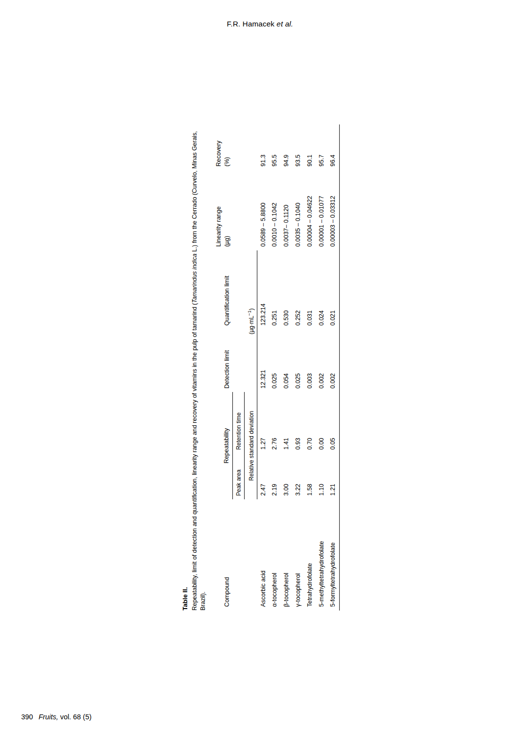F.R. Hamacek et al.
Table II.
Repeatability, limit of detection and quantification, linearity range and recovery of vitamins in the pulp of tamarind (Tamarindus indica L.) from the Cerrado (Curvelo, Minas Gerais, Brazil).
| Compound | Repeatability | Detection limit | Quantification limit | Linearity range (µg) | Recovery (%) |
| --- | --- | --- | --- | --- | --- |
| | Peak area | Retention time | | | | |
| | Relative standard deviation | (µg·mL −1 ) | | |
| Ascorbic acid | 2.47 | 1.27 | 12.321 | 123.214 | 0.0589 – 5.8800 | 91.3 |
| α-tocopherol | 2.19 | 2.76 | 0.025 | 0.251 | 0.0010 – 0.1042 | 95.5 |
| β-tocopherol | 3.00 | 1.41 | 0.054 | 0.530 | 0.0037– 0.1120 | 94.9 |
| γ-tocopherol | 3.22 | 0.93 | 0.025 | 0.252 | 0.0035 – 0.1040 | 93.5 |
| Tetrahydrofolate | 1.58 | 0.70 | 0.003 | 0.031 | 0.00004 – 0.04622 | 90.1 |
| 5-methyltetrahydrofolate | 1.10 | 0.00 | 0.002 | 0.024 | 0.00001 – 0.01077 | 95.7 |
| 5-formyltetrahydrofolate | 1.21 | 0.05 | 0.002 | 0.021 | 0.00003 – 0.03312 | 96.4 |
390 Fruits, vol. 68 (5)